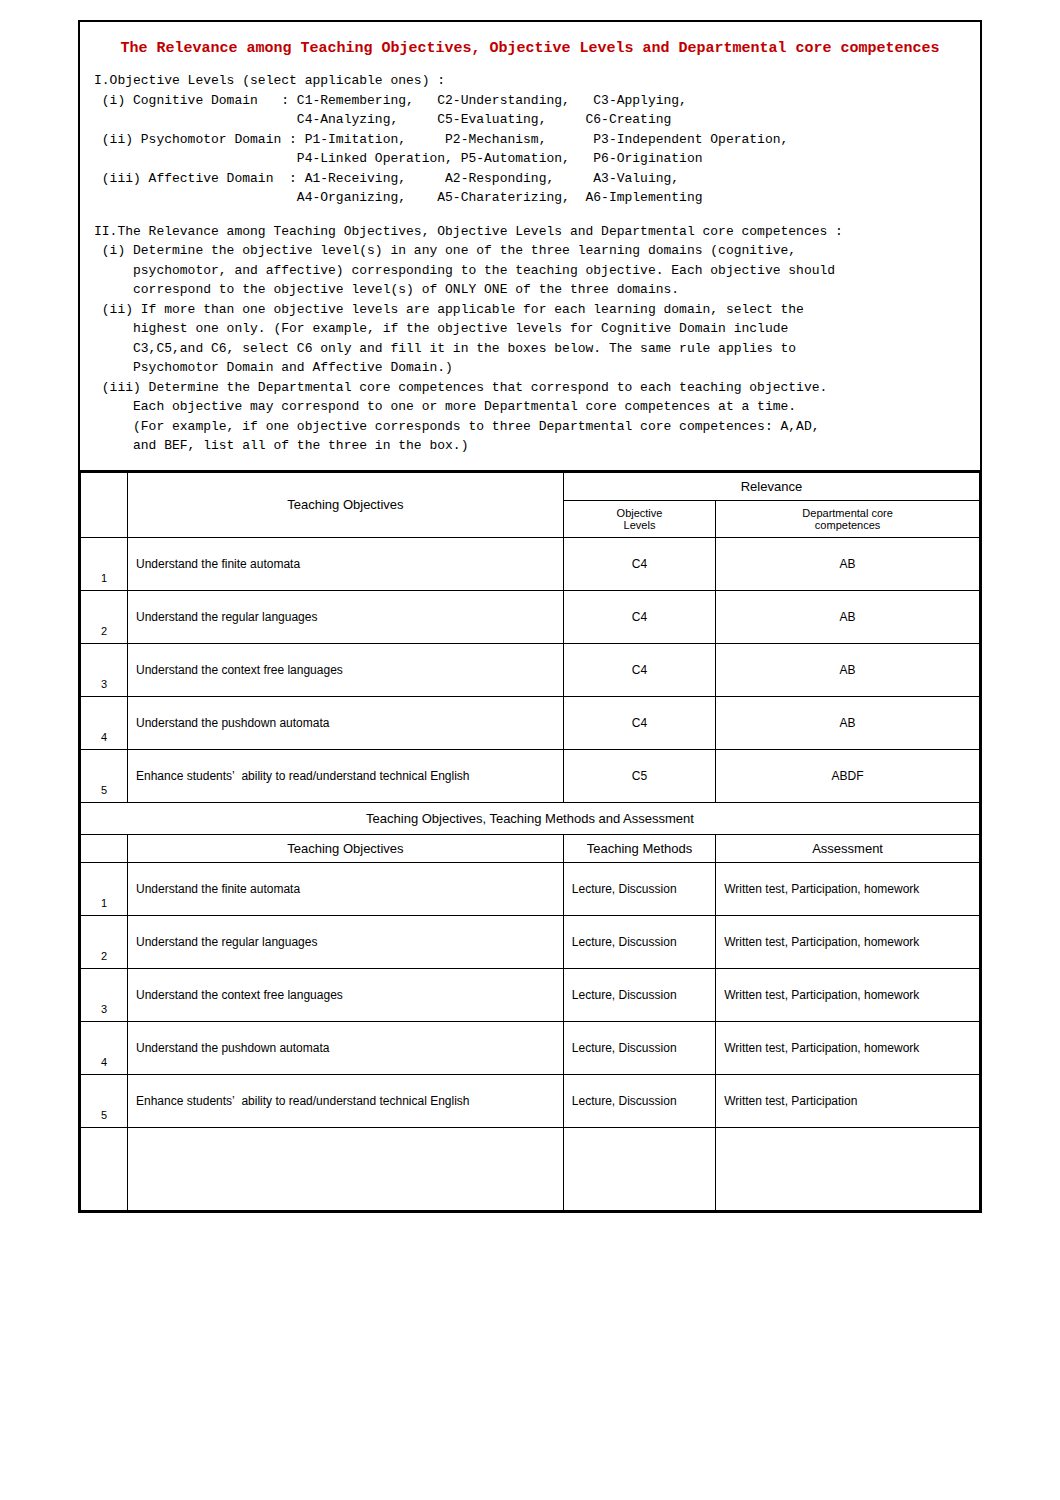The Relevance among Teaching Objectives, Objective Levels and Departmental core competences
I.Objective Levels (select applicable ones) :
(i) Cognitive Domain : C1-Remembering, C2-Understanding, C3-Applying,
C4-Analyzing, C5-Evaluating, C6-Creating
(ii) Psychomotor Domain : P1-Imitation, P2-Mechanism, P3-Independent Operation,
P4-Linked Operation, P5-Automation, P6-Origination
(iii) Affective Domain : A1-Receiving, A2-Responding, A3-Valuing,
A4-Organizing, A5-Charaterizing, A6-Implementing
II.The Relevance among Teaching Objectives, Objective Levels and Departmental core competences :
(i) Determine the objective level(s) in any one of the three learning domains (cognitive,
psychomotor, and affective) corresponding to the teaching objective. Each objective should
correspond to the objective level(s) of ONLY ONE of the three domains.
(ii) If more than one objective levels are applicable for each learning domain, select the
highest one only. (For example, if the objective levels for Cognitive Domain include
C3,C5,and C6, select C6 only and fill it in the boxes below. The same rule applies to
Psychomotor Domain and Affective Domain.)
(iii) Determine the Departmental core competences that correspond to each teaching objective.
Each objective may correspond to one or more Departmental core competences at a time.
(For example, if one objective corresponds to three Departmental core competences: A,AD,
and BEF, list all of the three in the box.)
| | Teaching Objectives | Relevance |
| Objective Levels | Departmental core competences |
| 1 | Understand the finite automata | C4 | AB |
| 2 | Understand the regular languages | C4 | AB |
| 3 | Understand the context free languages | C4 | AB |
| 4 | Understand the pushdown automata | C4 | AB |
| 5 | Enhance students’ ability to read/understand technical English | C5 | ABDF |
| Teaching Objectives, Teaching Methods and Assessment |
| | Teaching Objectives | Teaching Methods | Assessment |
| 1 | Understand the finite automata | Lecture, Discussion | Written test, Participation, homework |
| 2 | Understand the regular languages | Lecture, Discussion | Written test, Participation, homework |
| 3 | Understand the context free languages | Lecture, Discussion | Written test, Participation, homework |
| 4 | Understand the pushdown automata | Lecture, Discussion | Written test, Participation, homework |
| 5 | Enhance students’ ability to read/understand technical English | Lecture, Discussion | Written test, Participation |